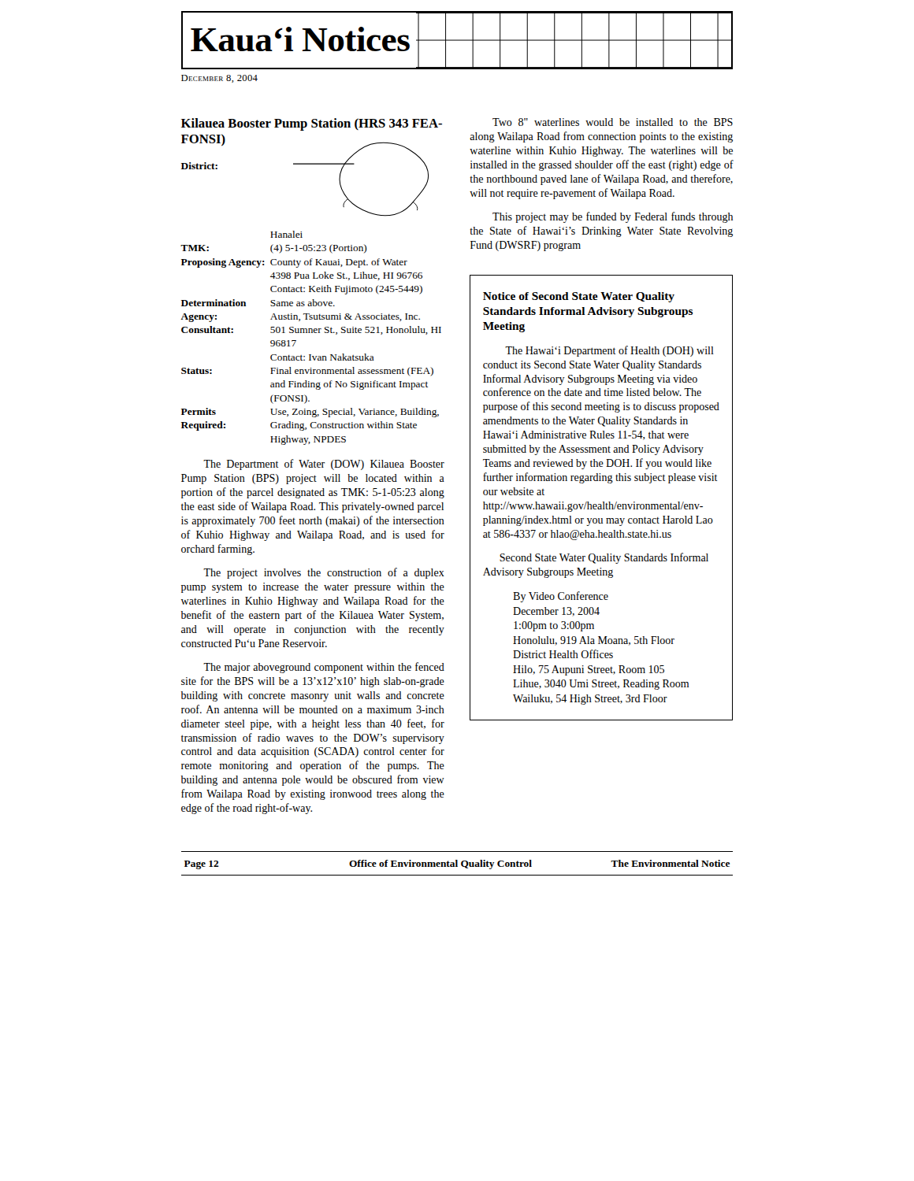Kaua‘i Notices
December 8, 2004
Kilauea Booster Pump Station (HRS 343 FEA-FONSI)
District:
Hanalei
TMK:
(4) 5-1-05:23 (Portion)
Proposing Agency:
County of Kauai, Dept. of Water
4398 Pua Loke St., Lihue, HI 96766
Contact: Keith Fujimoto (245-5449)
Determination
Agency:
Same as above.
Consultant:
Austin, Tsutsumi & Associates, Inc.
501 Sumner St., Suite 521, Honolulu, HI 96817
Contact: Ivan Nakatsuka
Status:
Final environmental assessment (FEA) and Finding of No Significant Impact (FONSI).
Permits
Required:
Use, Zoing, Special, Variance, Building, Grading, Construction within State Highway, NPDES
The Department of Water (DOW) Kilauea Booster Pump Station (BPS) project will be located within a portion of the parcel designated as TMK: 5-1-05:23 along the east side of Wailapa Road. This privately-owned parcel is approximately 700 feet north (makai) of the intersection of Kuhio Highway and Wailapa Road, and is used for orchard farming.
The project involves the construction of a duplex pump system to increase the water pressure within the waterlines in Kuhio Highway and Wailapa Road for the benefit of the eastern part of the Kilauea Water System, and will operate in conjunction with the recently constructed Pu‘u Pane Reservoir.
The major aboveground component within the fenced site for the BPS will be a 13’x12’x10’ high slab-on-grade building with concrete masonry unit walls and concrete roof. An antenna will be mounted on a maximum 3-inch diameter steel pipe, with a height less than 40 feet, for transmission of radio waves to the DOW’s supervisory control and data acquisition (SCADA) control center for remote monitoring and operation of the pumps. The building and antenna pole would be obscured from view from Wailapa Road by existing ironwood trees along the edge of the road right-of-way.
Two 8" waterlines would be installed to the BPS along Wailapa Road from connection points to the existing waterline within Kuhio Highway. The waterlines will be installed in the grassed shoulder off the east (right) edge of the northbound paved lane of Wailapa Road, and therefore, will not require re-pavement of Wailapa Road.
This project may be funded by Federal funds through the State of Hawai‘i’s Drinking Water State Revolving Fund (DWSRF) program
Notice of Second State Water Quality Standards Informal Advisory Subgroups Meeting
The Hawai‘i Department of Health (DOH) will conduct its Second State Water Quality Standards Informal Advisory Subgroups Meeting via video conference on the date and time listed below. The purpose of this second meeting is to discuss proposed amendments to the Water Quality Standards in Hawai‘i Administrative Rules 11-54, that were submitted by the Assessment and Policy Advisory Teams and reviewed by the DOH. If you would like further information regarding this subject please visit our website at http://www.hawaii.gov/health/environmental/env-planning/index.html or you may contact Harold Lao at 586-4337 or hlao@eha.health.state.hi.us
Second State Water Quality Standards Informal Advisory Subgroups Meeting
By Video Conference
December 13, 2004
1:00pm to 3:00pm
Honolulu, 919 Ala Moana, 5th Floor
District Health Offices
Hilo, 75 Aupuni Street, Room 105
Lihue, 3040 Umi Street, Reading Room
Wailuku, 54 High Street, 3rd Floor
| Page 12 | Office of Environmental Quality Control | The Environmental Notice |